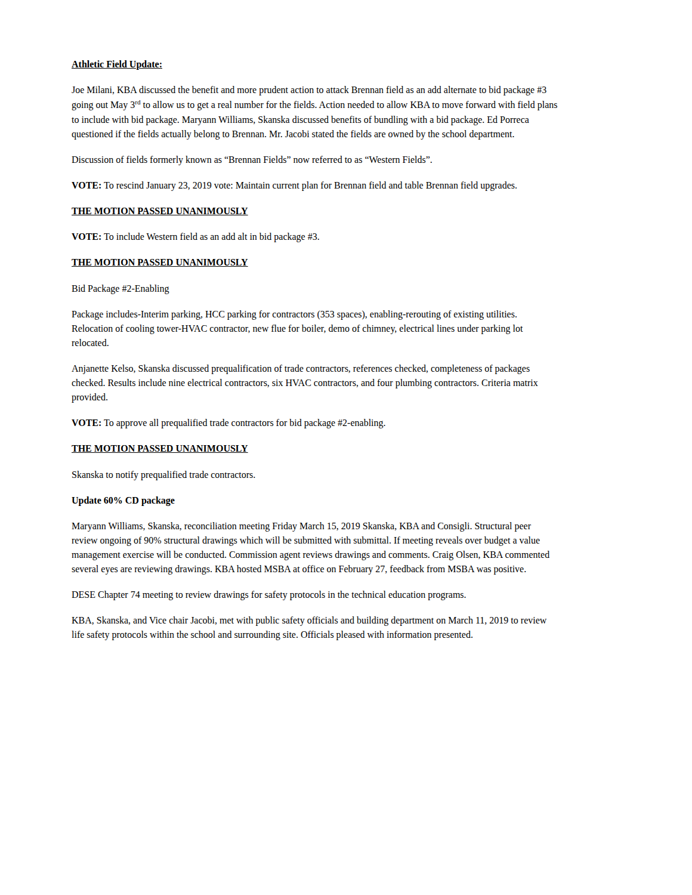Athletic Field Update:
Joe Milani, KBA discussed the benefit and more prudent action to attack Brennan field as an add alternate to bid package #3 going out May 3rd to allow us to get a real number for the fields. Action needed to allow KBA to move forward with field plans to include with bid package. Maryann Williams, Skanska discussed benefits of bundling with a bid package. Ed Porreca questioned if the fields actually belong to Brennan. Mr. Jacobi stated the fields are owned by the school department.
Discussion of fields formerly known as “Brennan Fields” now referred to as “Western Fields”.
VOTE: To rescind January 23, 2019 vote: Maintain current plan for Brennan field and table Brennan field upgrades.
THE MOTION PASSED UNANIMOUSLY
VOTE: To include Western field as an add alt in bid package #3.
THE MOTION PASSED UNANIMOUSLY
Bid Package #2-Enabling
Package includes-Interim parking, HCC parking for contractors (353 spaces), enabling-rerouting of existing utilities. Relocation of cooling tower-HVAC contractor, new flue for boiler, demo of chimney, electrical lines under parking lot relocated.
Anjanette Kelso, Skanska discussed prequalification of trade contractors, references checked, completeness of packages checked. Results include nine electrical contractors, six HVAC contractors, and four plumbing contractors. Criteria matrix provided.
VOTE: To approve all prequalified trade contractors for bid package #2-enabling.
THE MOTION PASSED UNANIMOUSLY
Skanska to notify prequalified trade contractors.
Update 60% CD package
Maryann Williams, Skanska, reconciliation meeting Friday March 15, 2019 Skanska, KBA and Consigli. Structural peer review ongoing of 90% structural drawings which will be submitted with submittal. If meeting reveals over budget a value management exercise will be conducted. Commission agent reviews drawings and comments. Craig Olsen, KBA commented several eyes are reviewing drawings. KBA hosted MSBA at office on February 27, feedback from MSBA was positive.
DESE Chapter 74 meeting to review drawings for safety protocols in the technical education programs.
KBA, Skanska, and Vice chair Jacobi, met with public safety officials and building department on March 11, 2019 to review life safety protocols within the school and surrounding site. Officials pleased with information presented.